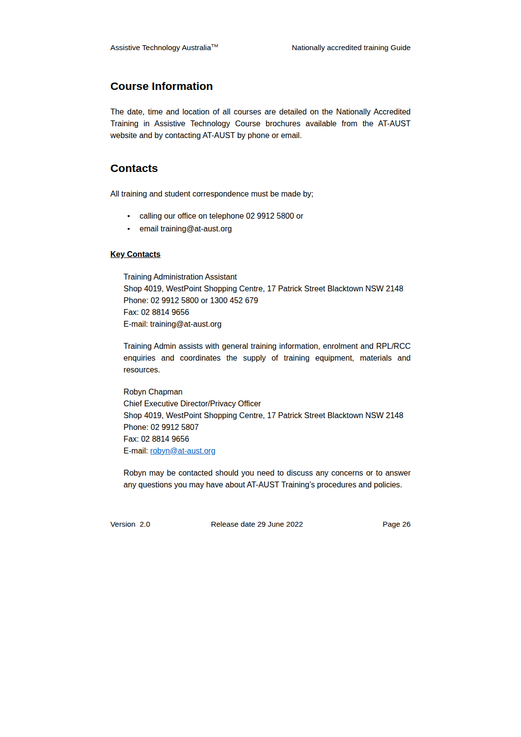Assistive Technology AustraliaTM
Nationally accredited training Guide
Course Information
The date, time and location of all courses are detailed on the Nationally Accredited Training in Assistive Technology Course brochures available from the AT-AUST website and by contacting AT-AUST by phone or email.
Contacts
All training and student correspondence must be made by;
calling our office on telephone 02 9912 5800 or
email training@at-aust.org
Key Contacts
Training Administration Assistant
Shop 4019, WestPoint Shopping Centre, 17 Patrick Street Blacktown NSW 2148
Phone: 02 9912 5800 or 1300 452 679
Fax: 02 8814 9656
E-mail: training@at-aust.org
Training Admin assists with general training information, enrolment and RPL/RCC enquiries and coordinates the supply of training equipment, materials and resources.
Robyn Chapman
Chief Executive Director/Privacy Officer
Shop 4019, WestPoint Shopping Centre, 17 Patrick Street Blacktown NSW 2148
Phone: 02 9912 5807
Fax: 02 8814 9656
E-mail: robyn@at-aust.org
Robyn may be contacted should you need to discuss any concerns or to answer any questions you may have about AT-AUST Training’s procedures and policies.
Version 2.0
Release date 29 June 2022
Page 26